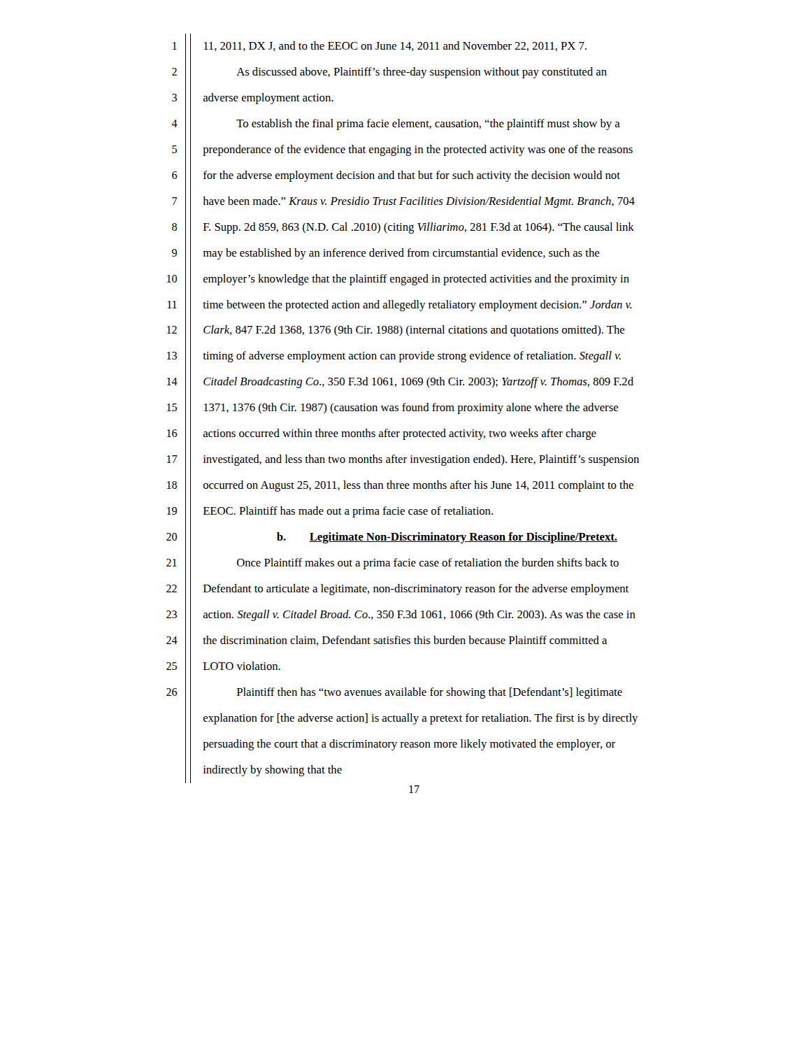1
2
3
4
5
6
7
8
9
10
11
12
13
14
15
16
17
18
19
20
21
22
23
24
25
26
11, 2011, DX J, and to the EEOC on June 14, 2011 and November 22, 2011, PX 7.
As discussed above, Plaintiff’s three-day suspension without pay constituted an adverse employment action.
To establish the final prima facie element, causation, “the plaintiff must show by a preponderance of the evidence that engaging in the protected activity was one of the reasons for the adverse employment decision and that but for such activity the decision would not have been made.” Kraus v. Presidio Trust Facilities Division/Residential Mgmt. Branch, 704 F. Supp. 2d 859, 863 (N.D. Cal .2010) (citing Villiarimo, 281 F.3d at 1064). “The causal link may be established by an inference derived from circumstantial evidence, such as the employer’s knowledge that the plaintiff engaged in protected activities and the proximity in time between the protected action and allegedly retaliatory employment decision.” Jordan v. Clark, 847 F.2d 1368, 1376 (9th Cir. 1988) (internal citations and quotations omitted). The timing of adverse employment action can provide strong evidence of retaliation. Stegall v. Citadel Broadcasting Co., 350 F.3d 1061, 1069 (9th Cir. 2003); Yartzoff v. Thomas, 809 F.2d 1371, 1376 (9th Cir. 1987) (causation was found from proximity alone where the adverse actions occurred within three months after protected activity, two weeks after charge investigated, and less than two months after investigation ended). Here, Plaintiff’s suspension occurred on August 25, 2011, less than three months after his June 14, 2011 complaint to the EEOC. Plaintiff has made out a prima facie case of retaliation.
b. Legitimate Non-Discriminatory Reason for Discipline/Pretext.
Once Plaintiff makes out a prima facie case of retaliation the burden shifts back to Defendant to articulate a legitimate, non-discriminatory reason for the adverse employment action. Stegall v. Citadel Broad. Co., 350 F.3d 1061, 1066 (9th Cir. 2003). As was the case in the discrimination claim, Defendant satisfies this burden because Plaintiff committed a LOTO violation.
Plaintiff then has “two avenues available for showing that [Defendant’s] legitimate explanation for [the adverse action] is actually a pretext for retaliation. The first is by directly persuading the court that a discriminatory reason more likely motivated the employer, or indirectly by showing that the
17